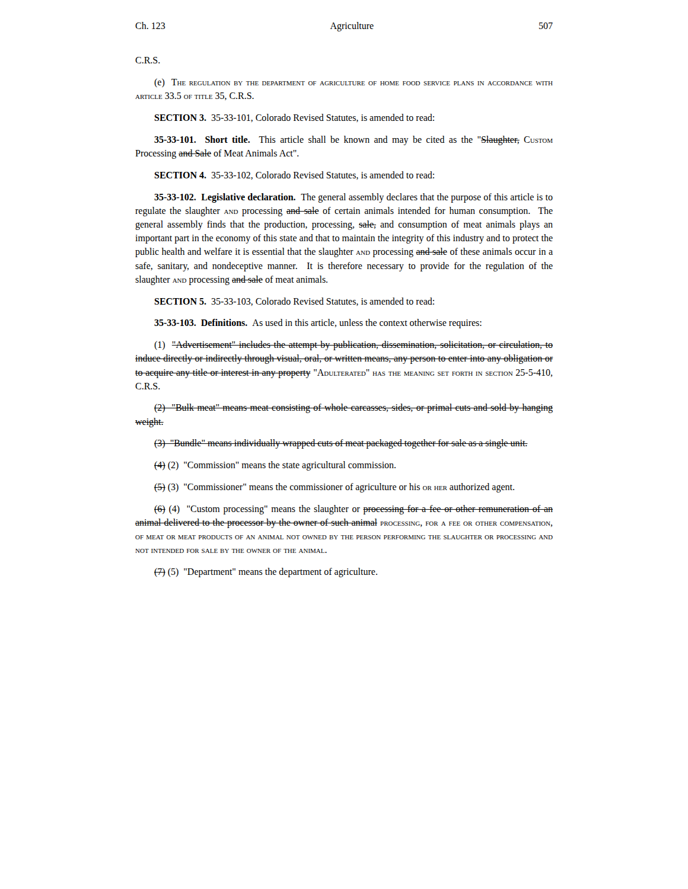Ch. 123 Agriculture 507
C.R.S.
(e) The regulation by the department of agriculture of home food service plans in accordance with article 33.5 of title 35, C.R.S.
SECTION 3. 35-33-101, Colorado Revised Statutes, is amended to read:
35-33-101. Short title. This article shall be known and may be cited as the "Slaughter, Custom Processing and Sale of Meat Animals Act".
SECTION 4. 35-33-102, Colorado Revised Statutes, is amended to read:
35-33-102. Legislative declaration. The general assembly declares that the purpose of this article is to regulate the slaughter and processing and sale of certain animals intended for human consumption. The general assembly finds that the production, processing, sale, and consumption of meat animals plays an important part in the economy of this state and that to maintain the integrity of this industry and to protect the public health and welfare it is essential that the slaughter and processing and sale of these animals occur in a safe, sanitary, and nondeceptive manner. It is therefore necessary to provide for the regulation of the slaughter and processing and sale of meat animals.
SECTION 5. 35-33-103, Colorado Revised Statutes, is amended to read:
35-33-103. Definitions. As used in this article, unless the context otherwise requires:
(1) "Advertisement" includes the attempt by publication, dissemination, solicitation, or circulation, to induce directly or indirectly through visual, oral, or written means, any person to enter into any obligation or to acquire any title or interest in any property "Adulterated" has the meaning set forth in section 25-5-410, C.R.S.
(2) "Bulk meat" means meat consisting of whole carcasses, sides, or primal cuts and sold by hanging weight.
(3) "Bundle" means individually wrapped cuts of meat packaged together for sale as a single unit.
(4) (2) "Commission" means the state agricultural commission.
(5) (3) "Commissioner" means the commissioner of agriculture or his or her authorized agent.
(6) (4) "Custom processing" means the slaughter or processing for a fee or other remuneration of an animal delivered to the processor by the owner of such animal processing, for a fee or other compensation, of meat or meat products of an animal not owned by the person performing the slaughter or processing and not intended for sale by the owner of the animal.
(7) (5) "Department" means the department of agriculture.